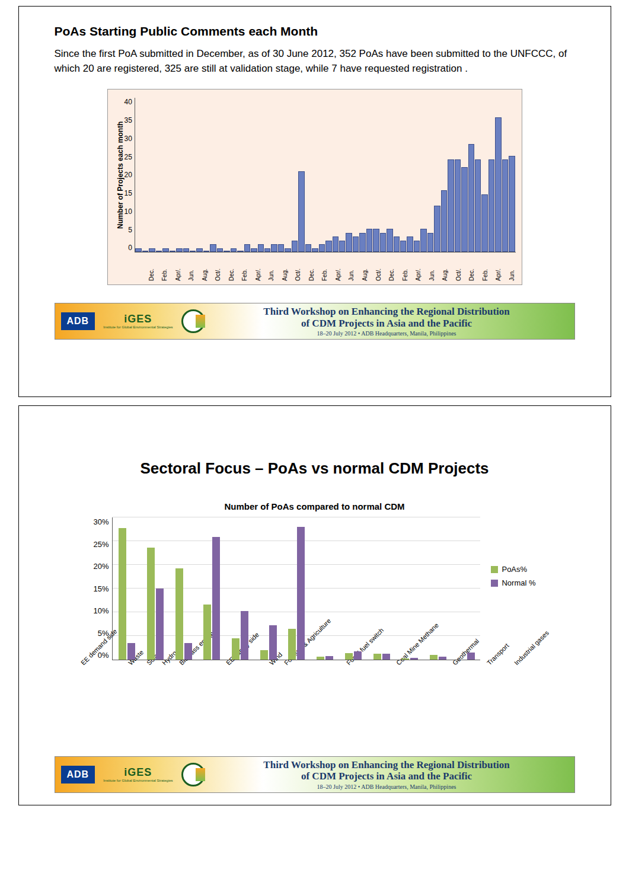PoAs Starting Public Comments each Month
Since the first PoA submitted in December, as of 30 June 2012, 352 PoAs have been submitted to the UNFCCC, of which 20 are registered, 325 are still at validation stage, while 7 have requested registration .
Number of Projects each month
40353025 20151050
Dec. Feb. Apr/. Jun. Aug. Oct/. Dec. Feb. Apr/. Jun. Aug. Oct/. Dec. Feb. Apr/. Jun. Aug. Oct/. Dec. Feb. Apr/. Jun. Aug. Oct/. Dec. Feb. Apr/. Jun.
ADB
iGES Institute for Global Environmental Strategies
Third Workshop on Enhancing the Regional Distribution
of CDM Projects in Asia and the Pacific
18–20 July 2012 • ADB Headquarters, Manila, Philippines
Sectoral Focus – PoAs vs normal CDM Projects
Number of PoAs compared to normal CDM
30% 25% 20% 15% 10% 5% 0%
PoAs%
Normal %
EE demand side Waste Solar Hydro Biomass energy EE supply side Wind Forestry & Agriculture Fossil fuel switch Coal Mine Methane Geothermal Transport Industrial gases
ADB
iGES Institute for Global Environmental Strategies
Third Workshop on Enhancing the Regional Distribution
of CDM Projects in Asia and the Pacific
18–20 July 2012 • ADB Headquarters, Manila, Philippines